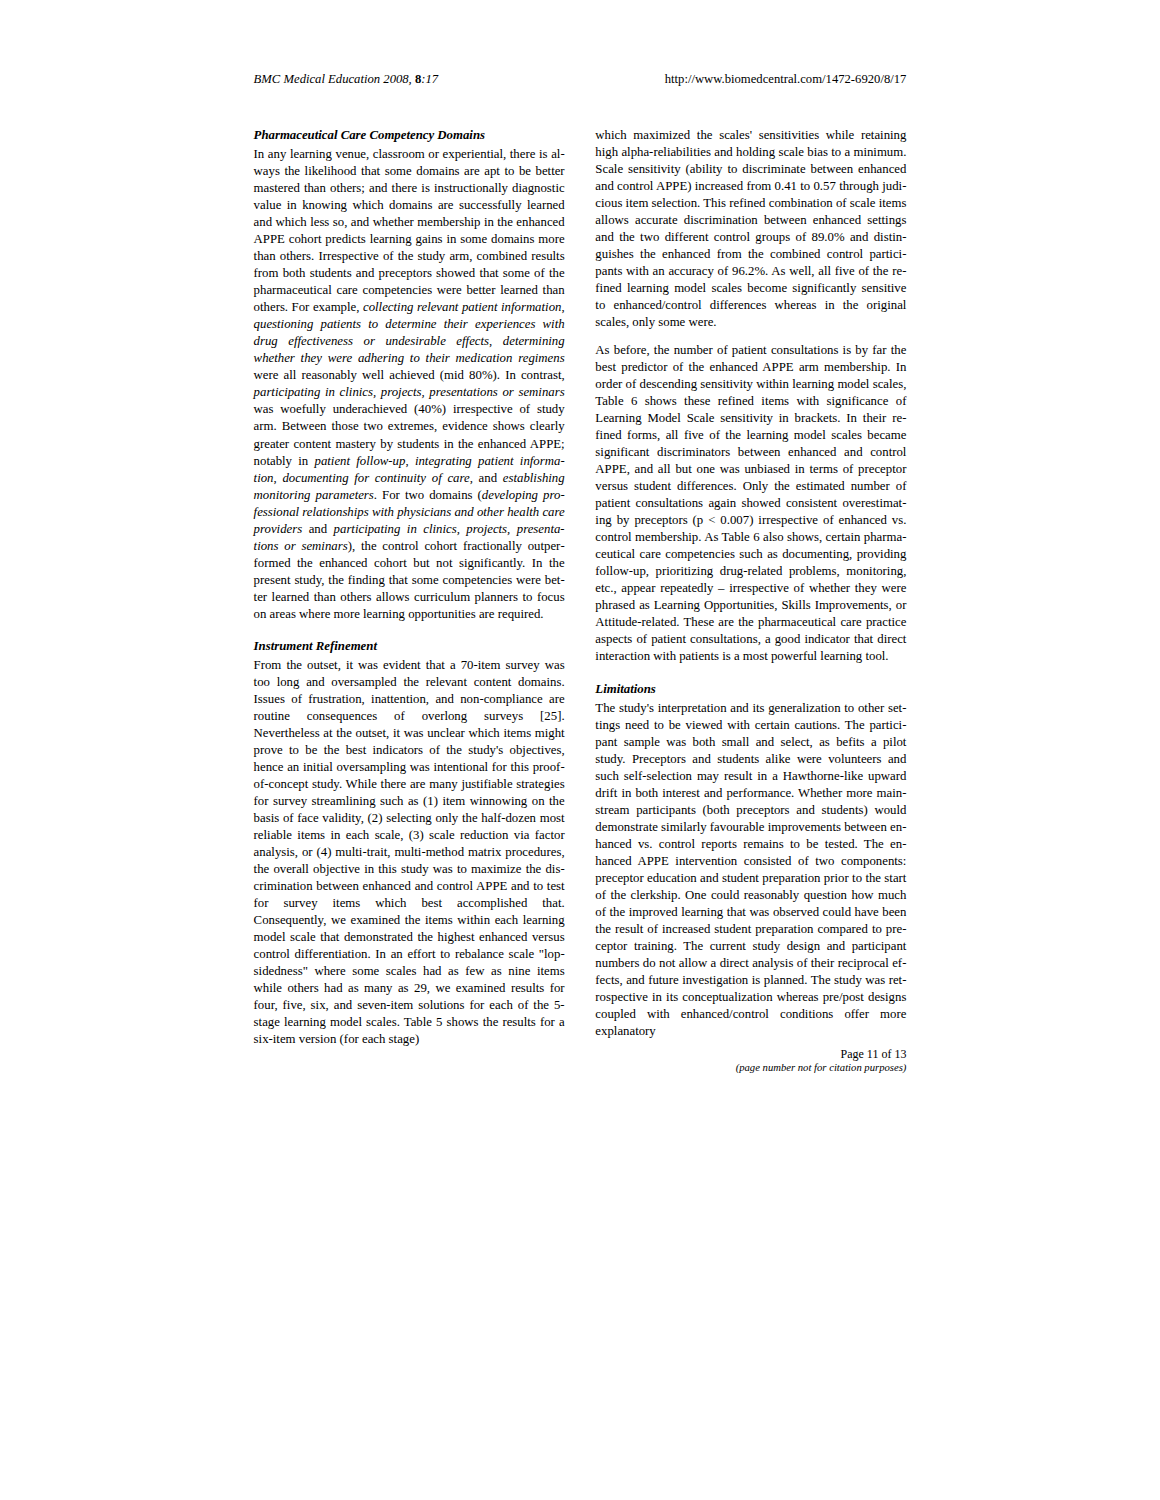BMC Medical Education 2008, 8:17
http://www.biomedcentral.com/1472-6920/8/17
Pharmaceutical Care Competency Domains
In any learning venue, classroom or experiential, there is always the likelihood that some domains are apt to be better mastered than others; and there is instructionally diagnostic value in knowing which domains are successfully learned and which less so, and whether membership in the enhanced APPE cohort predicts learning gains in some domains more than others. Irrespective of the study arm, combined results from both students and preceptors showed that some of the pharmaceutical care competencies were better learned than others. For example, collecting relevant patient information, questioning patients to determine their experiences with drug effectiveness or undesirable effects, determining whether they were adhering to their medication regimens were all reasonably well achieved (mid 80%). In contrast, participating in clinics, projects, presentations or seminars was woefully underachieved (40%) irrespective of study arm. Between those two extremes, evidence shows clearly greater content mastery by students in the enhanced APPE; notably in patient follow-up, integrating patient information, documenting for continuity of care, and establishing monitoring parameters. For two domains (developing professional relationships with physicians and other health care providers and participating in clinics, projects, presentations or seminars), the control cohort fractionally outperformed the enhanced cohort but not significantly. In the present study, the finding that some competencies were better learned than others allows curriculum planners to focus on areas where more learning opportunities are required.
Instrument Refinement
From the outset, it was evident that a 70-item survey was too long and oversampled the relevant content domains. Issues of frustration, inattention, and non-compliance are routine consequences of overlong surveys [25]. Nevertheless at the outset, it was unclear which items might prove to be the best indicators of the study's objectives, hence an initial oversampling was intentional for this proof-of-concept study. While there are many justifiable strategies for survey streamlining such as (1) item winnowing on the basis of face validity, (2) selecting only the half-dozen most reliable items in each scale, (3) scale reduction via factor analysis, or (4) multi-trait, multi-method matrix procedures, the overall objective in this study was to maximize the discrimination between enhanced and control APPE and to test for survey items which best accomplished that. Consequently, we examined the items within each learning model scale that demonstrated the highest enhanced versus control differentiation. In an effort to rebalance scale "lopsidedness" where some scales had as few as nine items while others had as many as 29, we examined results for four, five, six, and seven-item solutions for each of the 5-stage learning model scales. Table 5 shows the results for a six-item version (for each stage)
which maximized the scales' sensitivities while retaining high alpha-reliabilities and holding scale bias to a minimum. Scale sensitivity (ability to discriminate between enhanced and control APPE) increased from 0.41 to 0.57 through judicious item selection. This refined combination of scale items allows accurate discrimination between enhanced settings and the two different control groups of 89.0% and distinguishes the enhanced from the combined control participants with an accuracy of 96.2%. As well, all five of the refined learning model scales become significantly sensitive to enhanced/control differences whereas in the original scales, only some were.
As before, the number of patient consultations is by far the best predictor of the enhanced APPE arm membership. In order of descending sensitivity within learning model scales, Table 6 shows these refined items with significance of Learning Model Scale sensitivity in brackets. In their refined forms, all five of the learning model scales became significant discriminators between enhanced and control APPE, and all but one was unbiased in terms of preceptor versus student differences. Only the estimated number of patient consultations again showed consistent overestimating by preceptors (p < 0.007) irrespective of enhanced vs. control membership. As Table 6 also shows, certain pharmaceutical care competencies such as documenting, providing follow-up, prioritizing drug-related problems, monitoring, etc., appear repeatedly – irrespective of whether they were phrased as Learning Opportunities, Skills Improvements, or Attitude-related. These are the pharmaceutical care practice aspects of patient consultations, a good indicator that direct interaction with patients is a most powerful learning tool.
Limitations
The study's interpretation and its generalization to other settings need to be viewed with certain cautions. The participant sample was both small and select, as befits a pilot study. Preceptors and students alike were volunteers and such self-selection may result in a Hawthorne-like upward drift in both interest and performance. Whether more mainstream participants (both preceptors and students) would demonstrate similarly favourable improvements between enhanced vs. control reports remains to be tested. The enhanced APPE intervention consisted of two components: preceptor education and student preparation prior to the start of the clerkship. One could reasonably question how much of the improved learning that was observed could have been the result of increased student preparation compared to preceptor training. The current study design and participant numbers do not allow a direct analysis of their reciprocal effects, and future investigation is planned. The study was retrospective in its conceptualization whereas pre/post designs coupled with enhanced/control conditions offer more explanatory
Page 11 of 13
(page number not for citation purposes)